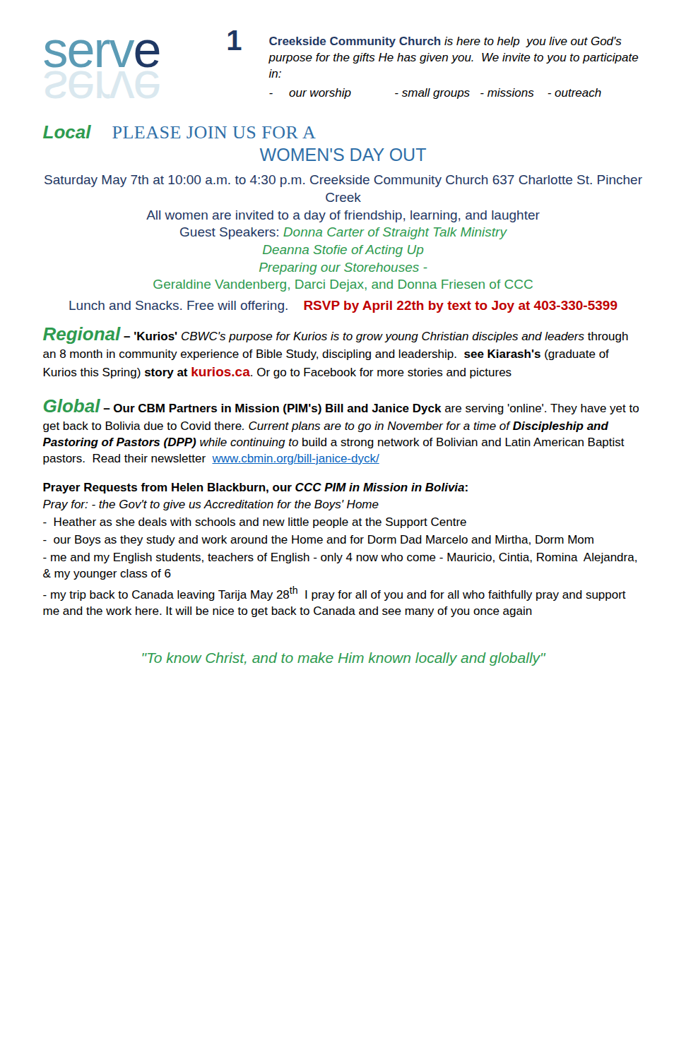1
serve
serve
Creekside Community Church is here to help you live out God's purpose for the gifts He has given you. We invite to you to participate in:
- our worship - small groups - missions - outreach
Local
PLEASE JOIN US FOR A
WOMEN'S DAY OUT
Saturday May 7th at 10:00 a.m. to 4:30 p.m. Creekside Community Church 637 Charlotte St. Pincher Creek
All women are invited to a day of friendship, learning, and laughter
Guest Speakers: Donna Carter of Straight Talk Ministry
Deanna Stofie of Acting Up
Preparing our Storehouses -
Geraldine Vandenberg, Darci Dejax, and Donna Friesen of CCC
Lunch and Snacks. Free will offering. RSVP by April 22th by text to Joy at 403-330-5399
Regional
– 'Kurios' CBWC's purpose for Kurios is to grow young Christian disciples and leaders through an 8 month in community experience of Bible Study, discipling and leadership. see Kiarash's (graduate of Kurios this Spring) story at kurios.ca. Or go to Facebook for more stories and pictures
Global
– Our CBM Partners in Mission (PIM's) Bill and Janice Dyck are serving 'online'. They have yet to get back to Bolivia due to Covid there. Current plans are to go in November for a time of Discipleship and Pastoring of Pastors (DPP) while continuing to build a strong network of Bolivian and Latin American Baptist pastors. Read their newsletter www.cbmin.org/bill-janice-dyck/
Prayer Requests from Helen Blackburn, our CCC PIM in Mission in Bolivia:
Pray for: - the Gov't to give us Accreditation for the Boys' Home
- Heather as she deals with schools and new little people at the Support Centre
- our Boys as they study and work around the Home and for Dorm Dad Marcelo and Mirtha, Dorm Mom
- me and my English students, teachers of English - only 4 now who come - Mauricio, Cintia, Romina Alejandra, & my younger class of 6
- my trip back to Canada leaving Tarija May 28th I pray for all of you and for all who faithfully pray and support me and the work here. It will be nice to get back to Canada and see many of you once again
"To know Christ, and to make Him known locally and globally"